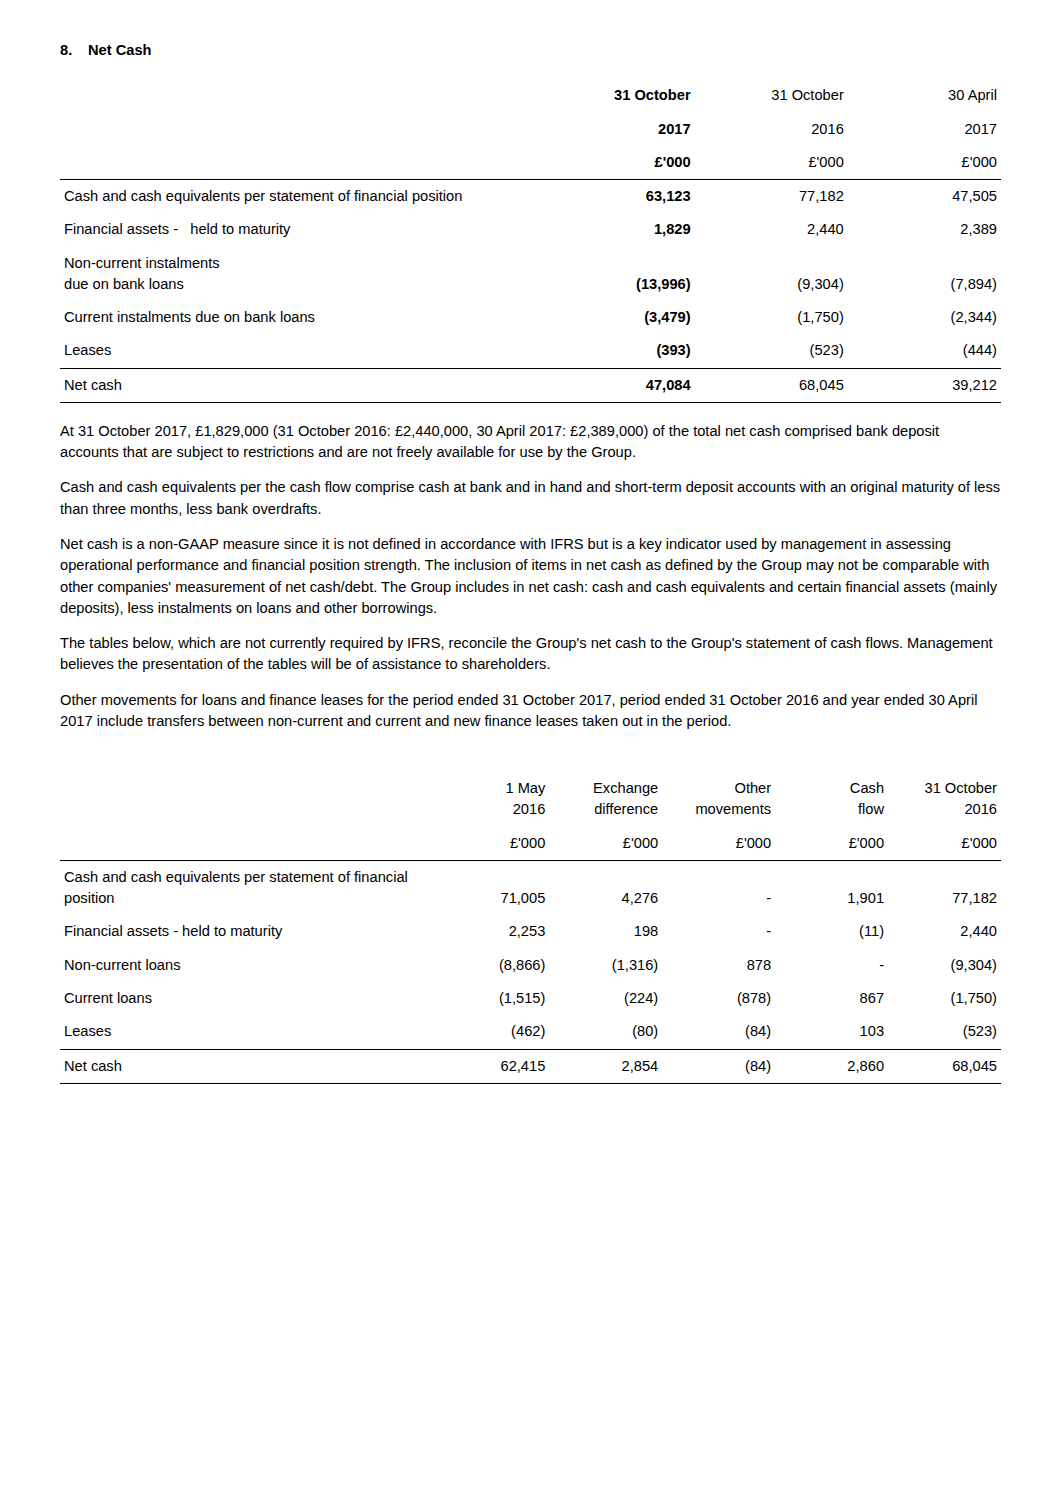8. Net Cash
| | 31 October | 31 October | 30 April |
| --- | --- | --- | --- |
| | 2017 | 2016 | 2017 |
| | £'000 | £'000 | £'000 |
| Cash and cash equivalents per statement of financial position | 63,123 | 77,182 | 47,505 |
| Financial assets - held to maturity | 1,829 | 2,440 | 2,389 |
| Non-current instalments due on bank loans | (13,996) | (9,304) | (7,894) |
| Current instalments due on bank loans | (3,479) | (1,750) | (2,344) |
| Leases | (393) | (523) | (444) |
| Net cash | 47,084 | 68,045 | 39,212 |
At 31 October 2017, £1,829,000 (31 October 2016: £2,440,000, 30 April 2017: £2,389,000) of the total net cash comprised bank deposit accounts that are subject to restrictions and are not freely available for use by the Group.
Cash and cash equivalents per the cash flow comprise cash at bank and in hand and short-term deposit accounts with an original maturity of less than three months, less bank overdrafts.
Net cash is a non-GAAP measure since it is not defined in accordance with IFRS but is a key indicator used by management in assessing operational performance and financial position strength. The inclusion of items in net cash as defined by the Group may not be comparable with other companies' measurement of net cash/debt. The Group includes in net cash: cash and cash equivalents and certain financial assets (mainly deposits), less instalments on loans and other borrowings.
The tables below, which are not currently required by IFRS, reconcile the Group's net cash to the Group's statement of cash flows. Management believes the presentation of the tables will be of assistance to shareholders.
Other movements for loans and finance leases for the period ended 31 October 2017, period ended 31 October 2016 and year ended 30 April 2017 include transfers between non-current and current and new finance leases taken out in the period.
| | 1 May 2016 | Exchange difference | Other movements | Cash flow | 31 October 2016 |
| --- | --- | --- | --- | --- | --- |
| | £'000 | £'000 | £'000 | £'000 | £'000 |
| Cash and cash equivalents per statement of financial position | 71,005 | 4,276 | - | 1,901 | 77,182 |
| Financial assets - held to maturity | 2,253 | 198 | - | (11) | 2,440 |
| Non-current loans | (8,866) | (1,316) | 878 | - | (9,304) |
| Current loans | (1,515) | (224) | (878) | 867 | (1,750) |
| Leases | (462) | (80) | (84) | 103 | (523) |
| Net cash | 62,415 | 2,854 | (84) | 2,860 | 68,045 |